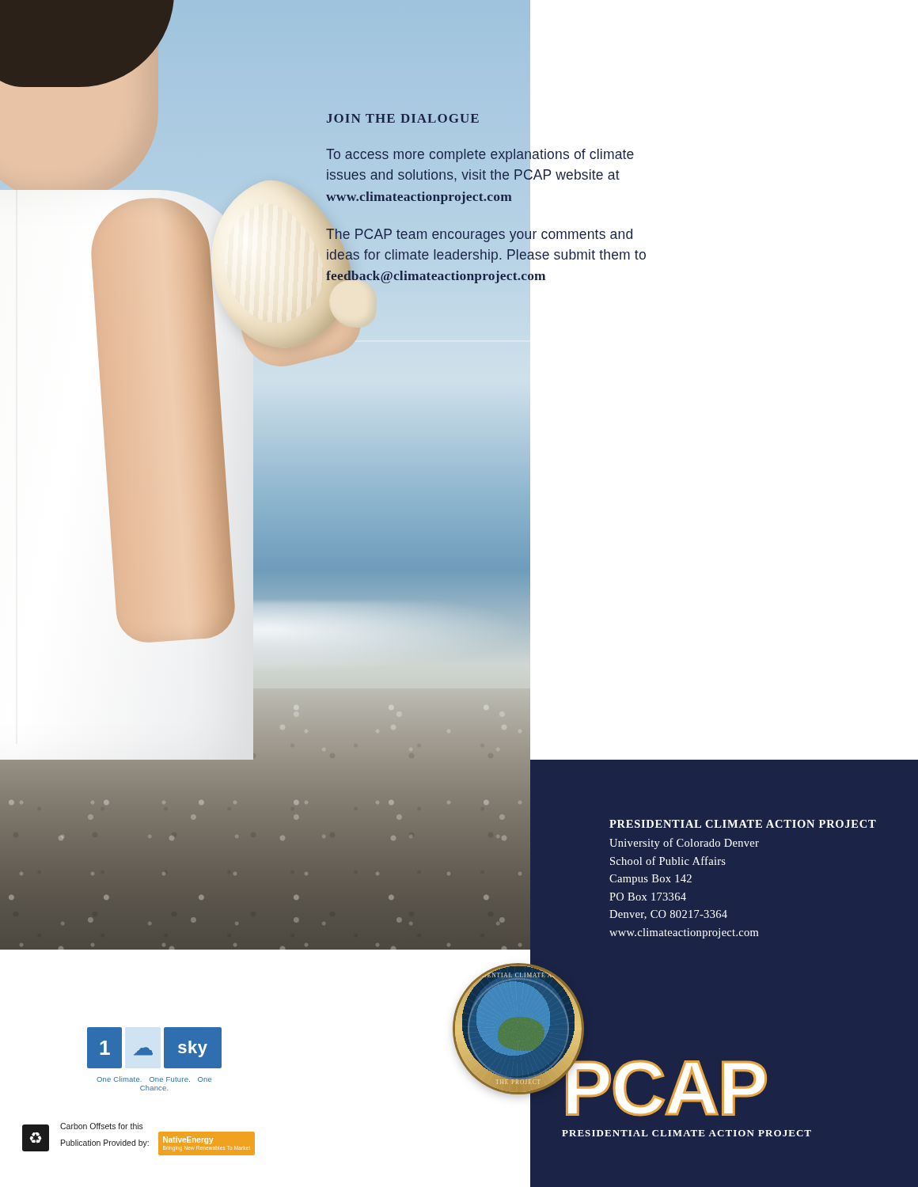JOIN THE DIALOGUE
To access more complete explanations of climate issues and solutions, visit the PCAP website at www.climateactionproject.com
The PCAP team encourages your comments and ideas for climate leadership. Please submit them to feedback@climateactionproject.com
PRESIDENTIAL CLIMATE ACTION PROJECT
University of Colorado Denver
School of Public Affairs
Campus Box 142
PO Box 173364
Denver, CO 80217-3364
www.climateactionproject.com
PCAP
PRESIDENTIAL CLIMATE ACTION PROJECT
Presidential Climate Action
The Project
1
☁
sky
One Climate. One Future. One Chance.
♻
Carbon Offsets for this
Publication Provided by: NativeEnergyBringing New Renewables To Market